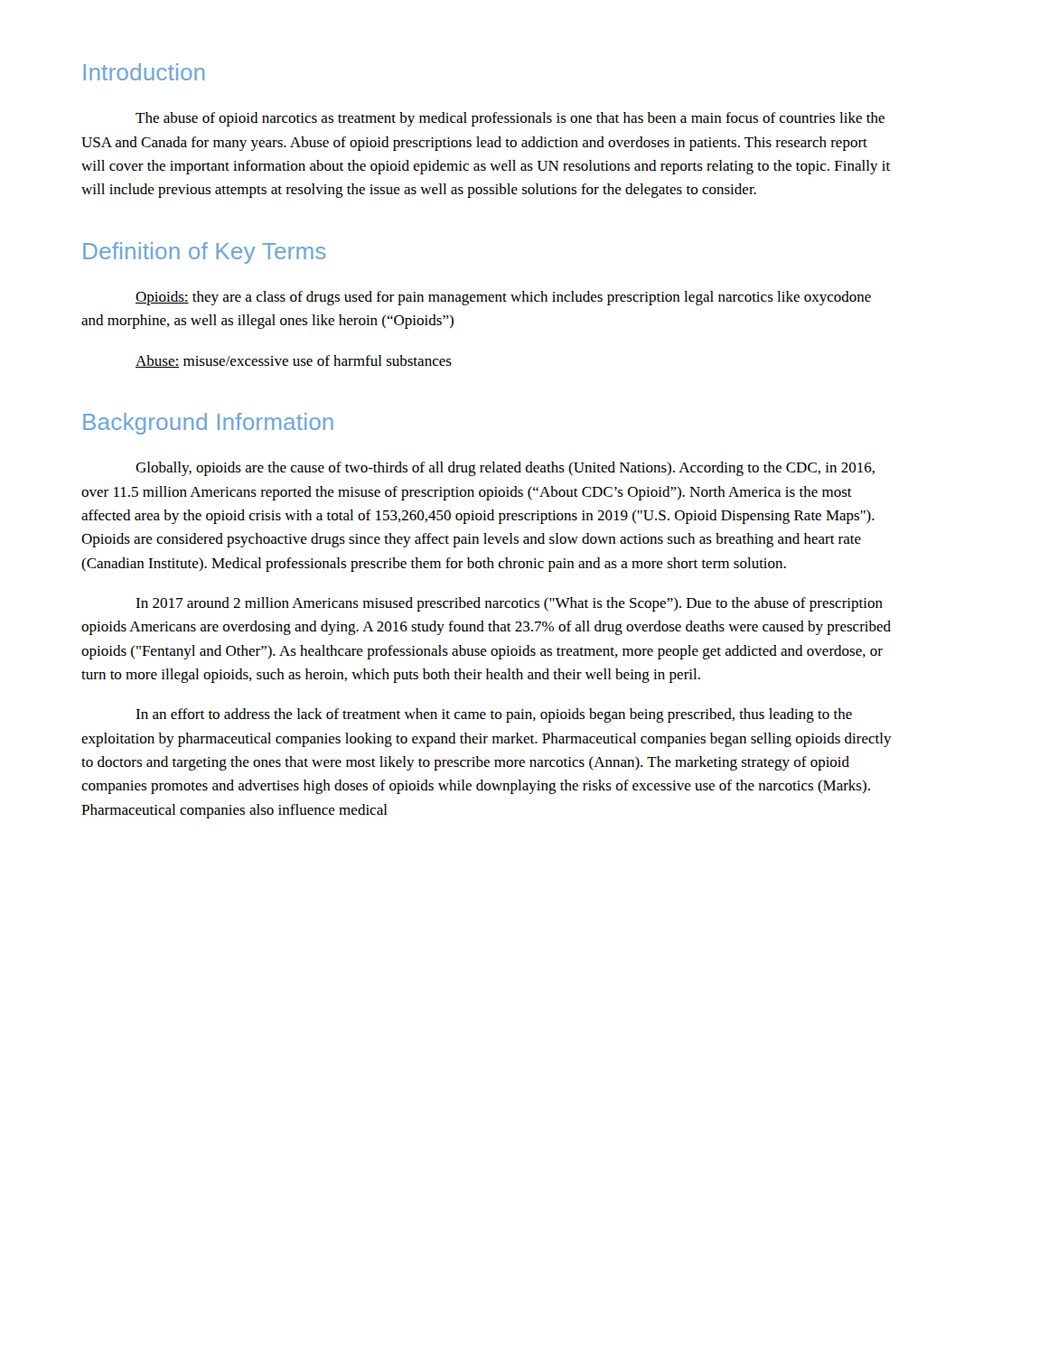Introduction
The abuse of opioid narcotics as treatment by medical professionals is one that has been a main focus of countries like the USA and Canada for many years. Abuse of opioid prescriptions lead to addiction and overdoses in patients. This research report will cover the important information about the opioid epidemic as well as UN resolutions and reports relating to the topic. Finally it will include previous attempts at resolving the issue as well as possible solutions for the delegates to consider.
Definition of Key Terms
Opioids: they are a class of drugs used for pain management which includes prescription legal narcotics like oxycodone and morphine, as well as illegal ones like heroin (“Opioids”)
Abuse: misuse/excessive use of harmful substances
Background Information
Globally, opioids are the cause of two-thirds of all drug related deaths (United Nations). According to the CDC, in 2016, over 11.5 million Americans reported the misuse of prescription opioids (“About CDC’s Opioid”). North America is the most affected area by the opioid crisis with a total of 153,260,450 opioid prescriptions in 2019 ("U.S. Opioid Dispensing Rate Maps"). Opioids are considered psychoactive drugs since they affect pain levels and slow down actions such as breathing and heart rate (Canadian Institute). Medical professionals prescribe them for both chronic pain and as a more short term solution.
In 2017 around 2 million Americans misused prescribed narcotics ("What is the Scope”). Due to the abuse of prescription opioids Americans are overdosing and dying. A 2016 study found that 23.7% of all drug overdose deaths were caused by prescribed opioids ("Fentanyl and Other”). As healthcare professionals abuse opioids as treatment, more people get addicted and overdose, or turn to more illegal opioids, such as heroin, which puts both their health and their well being in peril.
In an effort to address the lack of treatment when it came to pain, opioids began being prescribed, thus leading to the exploitation by pharmaceutical companies looking to expand their market. Pharmaceutical companies began selling opioids directly to doctors and targeting the ones that were most likely to prescribe more narcotics (Annan). The marketing strategy of opioid companies promotes and advertises high doses of opioids while downplaying the risks of excessive use of the narcotics (Marks). Pharmaceutical companies also influence medical